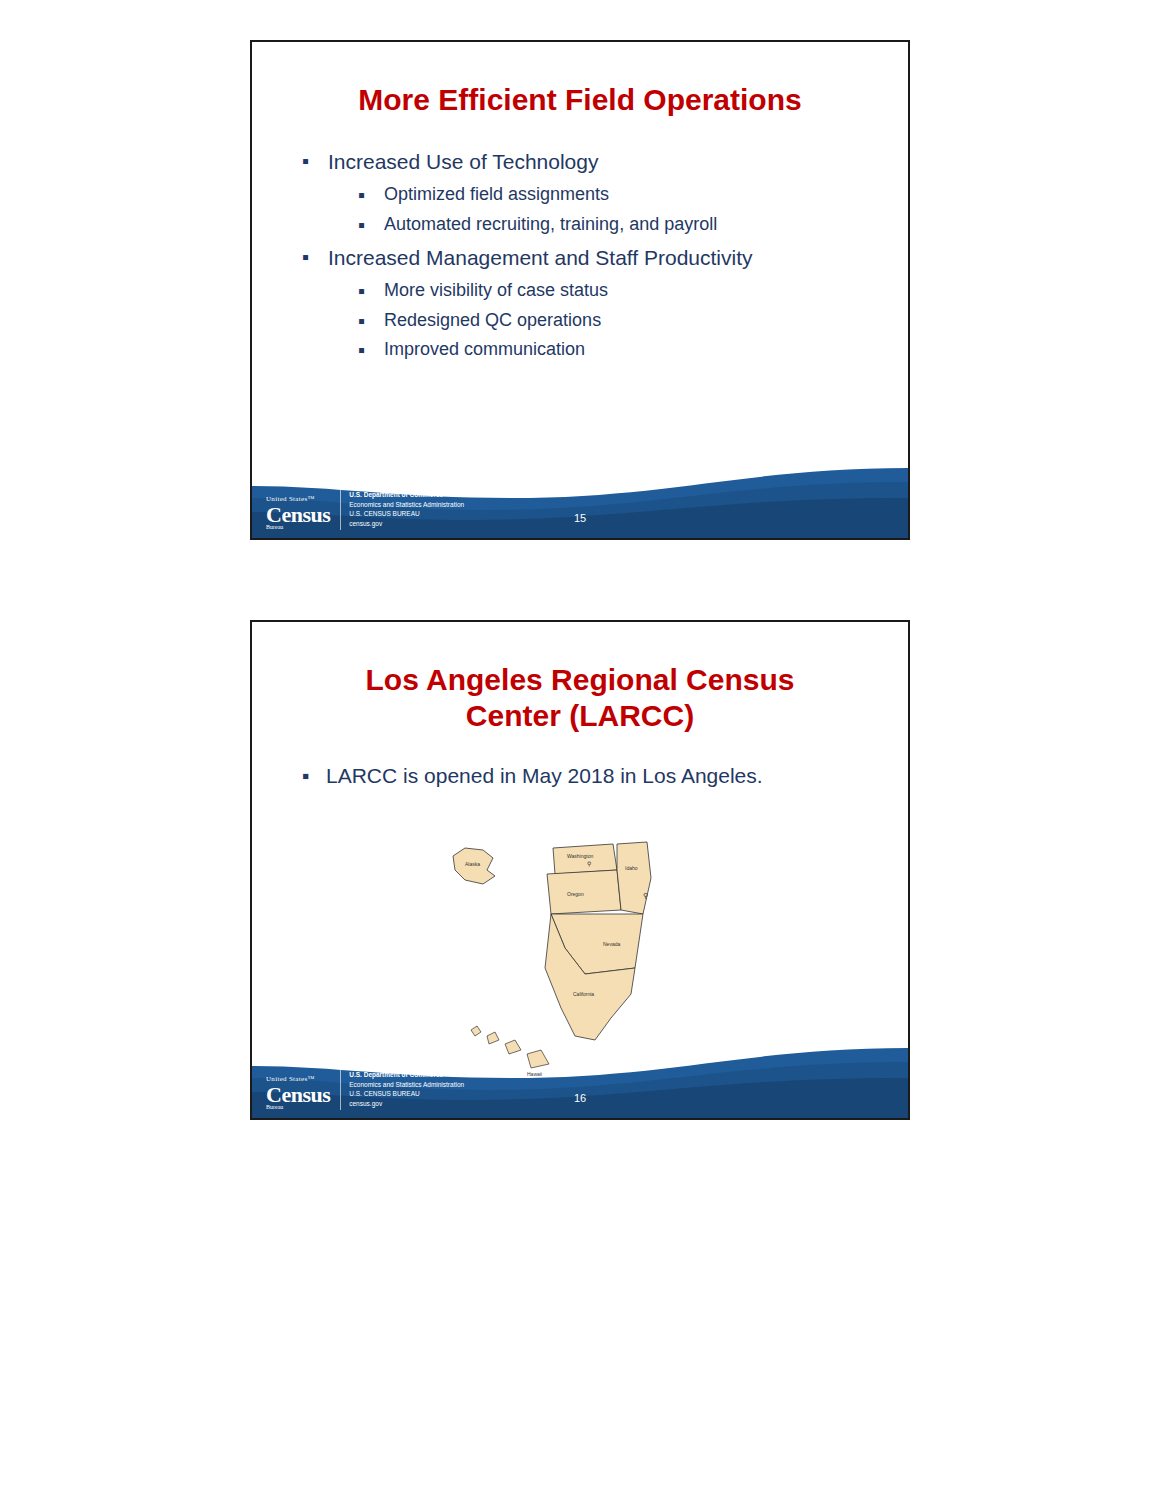More Efficient Field Operations
Increased Use of Technology
Optimized field assignments
Automated recruiting, training, and payroll
Increased Management and Staff Productivity
More visibility of case status
Redesigned QC operations
Improved communication
United States™ Census Bureau
U.S. Department of Commerce
Economics and Statistics Administration
U.S. CENSUS BUREAU
census.gov
15
Los Angeles Regional Census
Center (LARCC)
LARCC is opened in May 2018 in Los Angeles.
Alaska Washington ⚲ Oregon Idaho ⚲ Nevada California Hawaii
United States™ Census Bureau
U.S. Department of Commerce
Economics and Statistics Administration
U.S. CENSUS BUREAU
census.gov
16